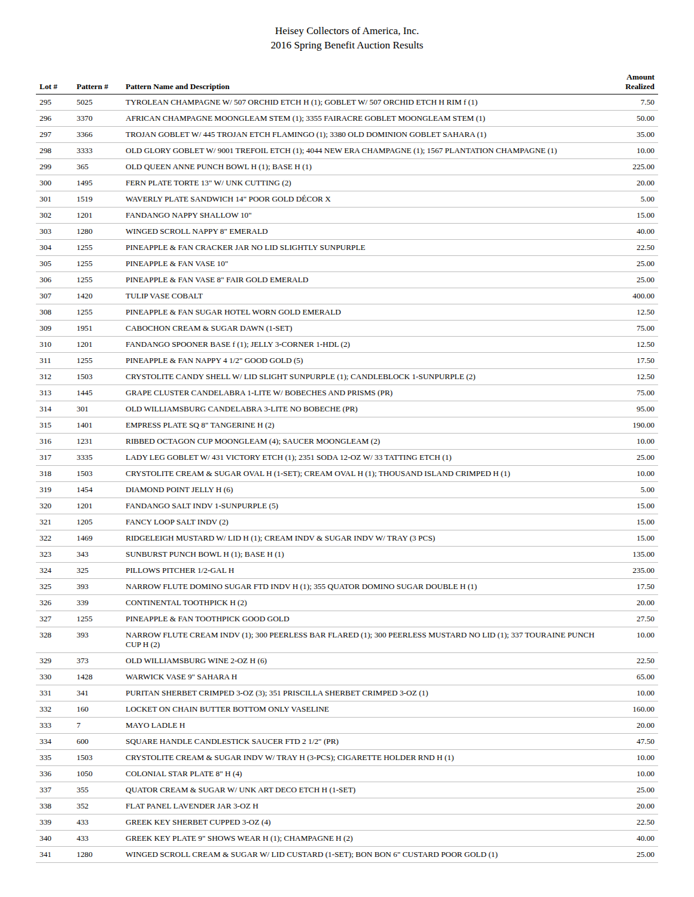Heisey Collectors of America, Inc.
2016 Spring Benefit Auction Results
| Lot # | Pattern # | Pattern Name and Description | Amount Realized |
| --- | --- | --- | --- |
| 295 | 5025 | TYROLEAN CHAMPAGNE W/ 507 ORCHID ETCH H (1); GOBLET W/ 507 ORCHID ETCH H RIM f (1) | 7.50 |
| 296 | 3370 | AFRICAN CHAMPAGNE MOONGLEAM STEM (1); 3355 FAIRACRE GOBLET MOONGLEAM STEM (1) | 50.00 |
| 297 | 3366 | TROJAN GOBLET W/ 445 TROJAN ETCH FLAMINGO (1); 3380 OLD DOMINION GOBLET SAHARA (1) | 35.00 |
| 298 | 3333 | OLD GLORY GOBLET W/ 9001 TREFOIL ETCH (1); 4044 NEW ERA CHAMPAGNE (1); 1567 PLANTATION CHAMPAGNE (1) | 10.00 |
| 299 | 365 | OLD QUEEN ANNE PUNCH BOWL H (1); BASE H (1) | 225.00 |
| 300 | 1495 | FERN PLATE TORTE 13" W/ UNK CUTTING (2) | 20.00 |
| 301 | 1519 | WAVERLY PLATE SANDWICH 14" POOR GOLD DÉCOR X | 5.00 |
| 302 | 1201 | FANDANGO NAPPY SHALLOW 10" | 15.00 |
| 303 | 1280 | WINGED SCROLL NAPPY 8" EMERALD | 40.00 |
| 304 | 1255 | PINEAPPLE & FAN CRACKER JAR NO LID SLIGHTLY SUNPURPLE | 22.50 |
| 305 | 1255 | PINEAPPLE & FAN VASE 10" | 25.00 |
| 306 | 1255 | PINEAPPLE & FAN VASE 8" FAIR GOLD EMERALD | 25.00 |
| 307 | 1420 | TULIP VASE COBALT | 400.00 |
| 308 | 1255 | PINEAPPLE & FAN SUGAR HOTEL WORN GOLD EMERALD | 12.50 |
| 309 | 1951 | CABOCHON CREAM & SUGAR DAWN (1-SET) | 75.00 |
| 310 | 1201 | FANDANGO SPOONER BASE f (1); JELLY 3-CORNER 1-HDL (2) | 12.50 |
| 311 | 1255 | PINEAPPLE & FAN NAPPY 4 1/2" GOOD GOLD (5) | 17.50 |
| 312 | 1503 | CRYSTOLITE CANDY SHELL W/ LID SLIGHT SUNPURPLE (1); CANDLEBLOCK 1-SUNPURPLE (2) | 12.50 |
| 313 | 1445 | GRAPE CLUSTER CANDELABRA 1-LITE W/ BOBECHES AND PRISMS (PR) | 75.00 |
| 314 | 301 | OLD WILLIAMSBURG CANDELABRA 3-LITE NO BOBECHE (PR) | 95.00 |
| 315 | 1401 | EMPRESS PLATE SQ 8" TANGERINE H (2) | 190.00 |
| 316 | 1231 | RIBBED OCTAGON CUP MOONGLEAM (4); SAUCER MOONGLEAM (2) | 10.00 |
| 317 | 3335 | LADY LEG GOBLET W/ 431 VICTORY ETCH (1); 2351 SODA 12-OZ W/ 33 TATTING ETCH (1) | 25.00 |
| 318 | 1503 | CRYSTOLITE CREAM & SUGAR OVAL H (1-SET); CREAM OVAL H (1); THOUSAND ISLAND CRIMPED H (1) | 10.00 |
| 319 | 1454 | DIAMOND POINT JELLY H (6) | 5.00 |
| 320 | 1201 | FANDANGO SALT INDV 1-SUNPURPLE (5) | 15.00 |
| 321 | 1205 | FANCY LOOP SALT INDV (2) | 15.00 |
| 322 | 1469 | RIDGELEIGH MUSTARD W/ LID H (1); CREAM INDV & SUGAR INDV W/ TRAY (3 PCS) | 15.00 |
| 323 | 343 | SUNBURST PUNCH BOWL H (1); BASE H (1) | 135.00 |
| 324 | 325 | PILLOWS PITCHER 1/2-GAL H | 235.00 |
| 325 | 393 | NARROW FLUTE DOMINO SUGAR FTD INDV H (1); 355 QUATOR DOMINO SUGAR DOUBLE H (1) | 17.50 |
| 326 | 339 | CONTINENTAL TOOTHPICK H (2) | 20.00 |
| 327 | 1255 | PINEAPPLE & FAN TOOTHPICK GOOD GOLD | 27.50 |
| 328 | 393 | NARROW FLUTE CREAM INDV (1); 300 PEERLESS BAR FLARED (1); 300 PEERLESS MUSTARD NO LID (1); 337 TOURAINE PUNCH CUP H (2) | 10.00 |
| 329 | 373 | OLD WILLIAMSBURG WINE 2-OZ H (6) | 22.50 |
| 330 | 1428 | WARWICK VASE 9" SAHARA H | 65.00 |
| 331 | 341 | PURITAN SHERBET CRIMPED 3-OZ (3); 351 PRISCILLA SHERBET CRIMPED 3-OZ (1) | 10.00 |
| 332 | 160 | LOCKET ON CHAIN BUTTER BOTTOM ONLY VASELINE | 160.00 |
| 333 | 7 | MAYO LADLE H | 20.00 |
| 334 | 600 | SQUARE HANDLE CANDLESTICK SAUCER FTD 2 1/2" (PR) | 47.50 |
| 335 | 1503 | CRYSTOLITE CREAM & SUGAR INDV W/ TRAY H (3-PCS); CIGARETTE HOLDER RND H (1) | 10.00 |
| 336 | 1050 | COLONIAL STAR PLATE 8" H (4) | 10.00 |
| 337 | 355 | QUATOR CREAM & SUGAR W/ UNK ART DECO ETCH H (1-SET) | 25.00 |
| 338 | 352 | FLAT PANEL LAVENDER JAR 3-OZ H | 20.00 |
| 339 | 433 | GREEK KEY SHERBET CUPPED 3-OZ (4) | 22.50 |
| 340 | 433 | GREEK KEY PLATE 9" SHOWS WEAR H (1); CHAMPAGNE H (2) | 40.00 |
| 341 | 1280 | WINGED SCROLL CREAM & SUGAR W/ LID CUSTARD (1-SET); BON BON 6" CUSTARD POOR GOLD (1) | 25.00 |